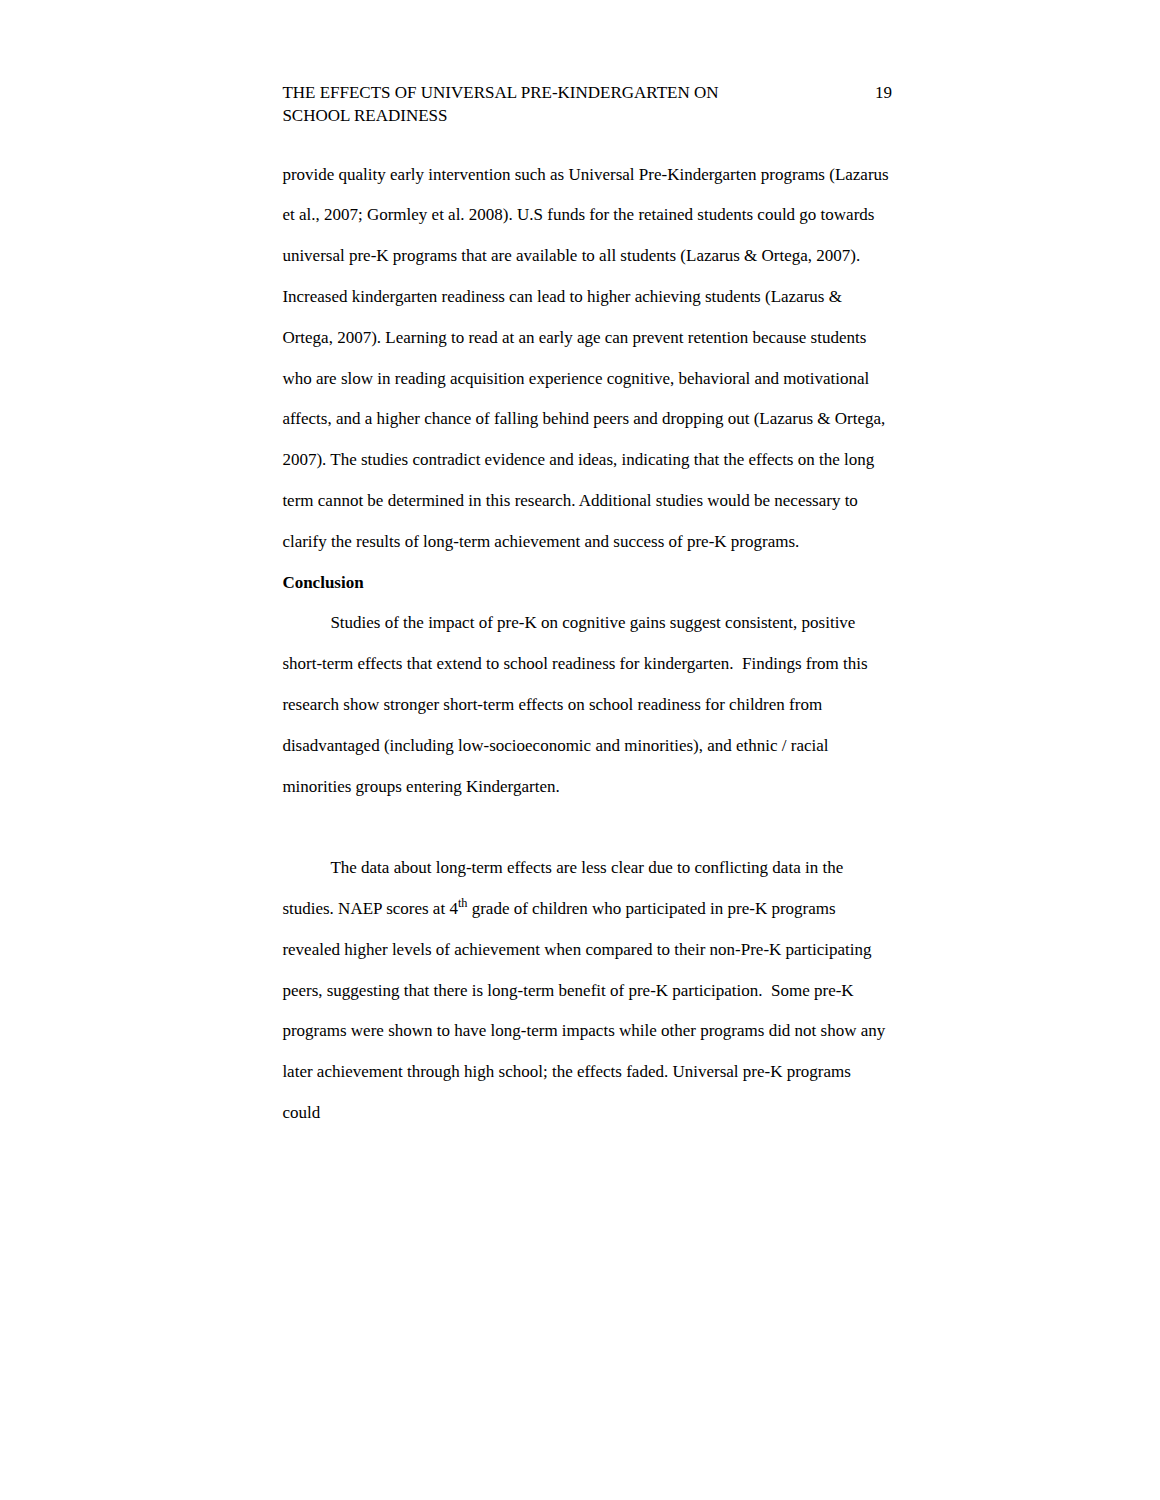The Effects of Universal Pre-Kindergarten on School Readiness 19
provide quality early intervention such as Universal Pre-Kindergarten programs (Lazarus et al., 2007; Gormley et al. 2008). U.S funds for the retained students could go towards universal pre-K programs that are available to all students (Lazarus & Ortega, 2007). Increased kindergarten readiness can lead to higher achieving students (Lazarus & Ortega, 2007). Learning to read at an early age can prevent retention because students who are slow in reading acquisition experience cognitive, behavioral and motivational affects, and a higher chance of falling behind peers and dropping out (Lazarus & Ortega, 2007). The studies contradict evidence and ideas, indicating that the effects on the long term cannot be determined in this research. Additional studies would be necessary to clarify the results of long-term achievement and success of pre-K programs.
Conclusion
Studies of the impact of pre-K on cognitive gains suggest consistent, positive short-term effects that extend to school readiness for kindergarten. Findings from this research show stronger short-term effects on school readiness for children from disadvantaged (including low-socioeconomic and minorities), and ethnic / racial minorities groups entering Kindergarten.
The data about long-term effects are less clear due to conflicting data in the studies. NAEP scores at 4th grade of children who participated in pre-K programs revealed higher levels of achievement when compared to their non-Pre-K participating peers, suggesting that there is long-term benefit of pre-K participation. Some pre-K programs were shown to have long-term impacts while other programs did not show any later achievement through high school; the effects faded. Universal pre-K programs could